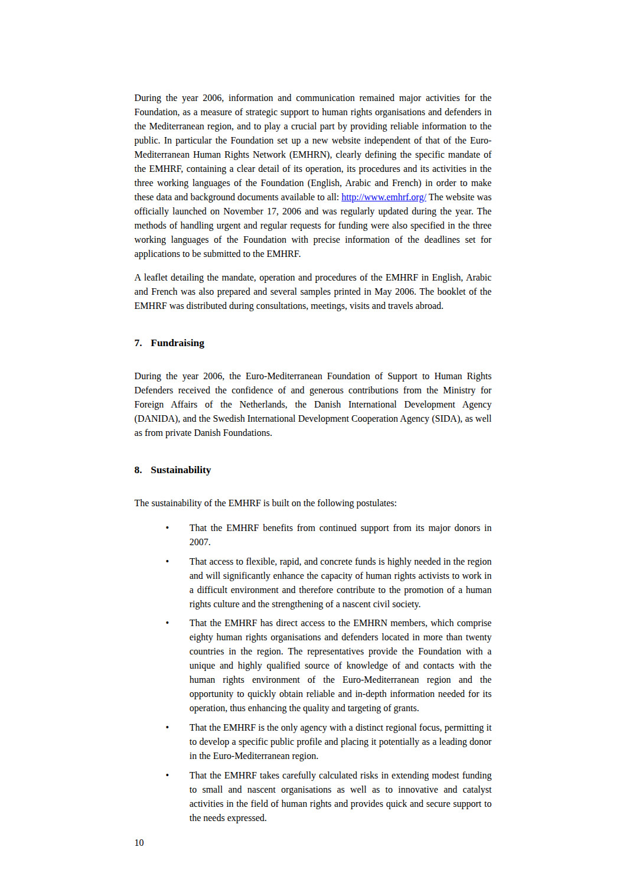During the year 2006, information and communication remained major activities for the Foundation, as a measure of strategic support to human rights organisations and defenders in the Mediterranean region, and to play a crucial part by providing reliable information to the public. In particular the Foundation set up a new website independent of that of the Euro-Mediterranean Human Rights Network (EMHRN), clearly defining the specific mandate of the EMHRF, containing a clear detail of its operation, its procedures and its activities in the three working languages of the Foundation (English, Arabic and French) in order to make these data and background documents available to all: http://www.emhrf.org/ The website was officially launched on November 17, 2006 and was regularly updated during the year. The methods of handling urgent and regular requests for funding were also specified in the three working languages of the Foundation with precise information of the deadlines set for applications to be submitted to the EMHRF.
A leaflet detailing the mandate, operation and procedures of the EMHRF in English, Arabic and French was also prepared and several samples printed in May 2006. The booklet of the EMHRF was distributed during consultations, meetings, visits and travels abroad.
7. Fundraising
During the year 2006, the Euro-Mediterranean Foundation of Support to Human Rights Defenders received the confidence of and generous contributions from the Ministry for Foreign Affairs of the Netherlands, the Danish International Development Agency (DANIDA), and the Swedish International Development Cooperation Agency (SIDA), as well as from private Danish Foundations.
8. Sustainability
The sustainability of the EMHRF is built on the following postulates:
That the EMHRF benefits from continued support from its major donors in 2007.
That access to flexible, rapid, and concrete funds is highly needed in the region and will significantly enhance the capacity of human rights activists to work in a difficult environment and therefore contribute to the promotion of a human rights culture and the strengthening of a nascent civil society.
That the EMHRF has direct access to the EMHRN members, which comprise eighty human rights organisations and defenders located in more than twenty countries in the region. The representatives provide the Foundation with a unique and highly qualified source of knowledge of and contacts with the human rights environment of the Euro-Mediterranean region and the opportunity to quickly obtain reliable and in-depth information needed for its operation, thus enhancing the quality and targeting of grants.
That the EMHRF is the only agency with a distinct regional focus, permitting it to develop a specific public profile and placing it potentially as a leading donor in the Euro-Mediterranean region.
That the EMHRF takes carefully calculated risks in extending modest funding to small and nascent organisations as well as to innovative and catalyst activities in the field of human rights and provides quick and secure support to the needs expressed.
10